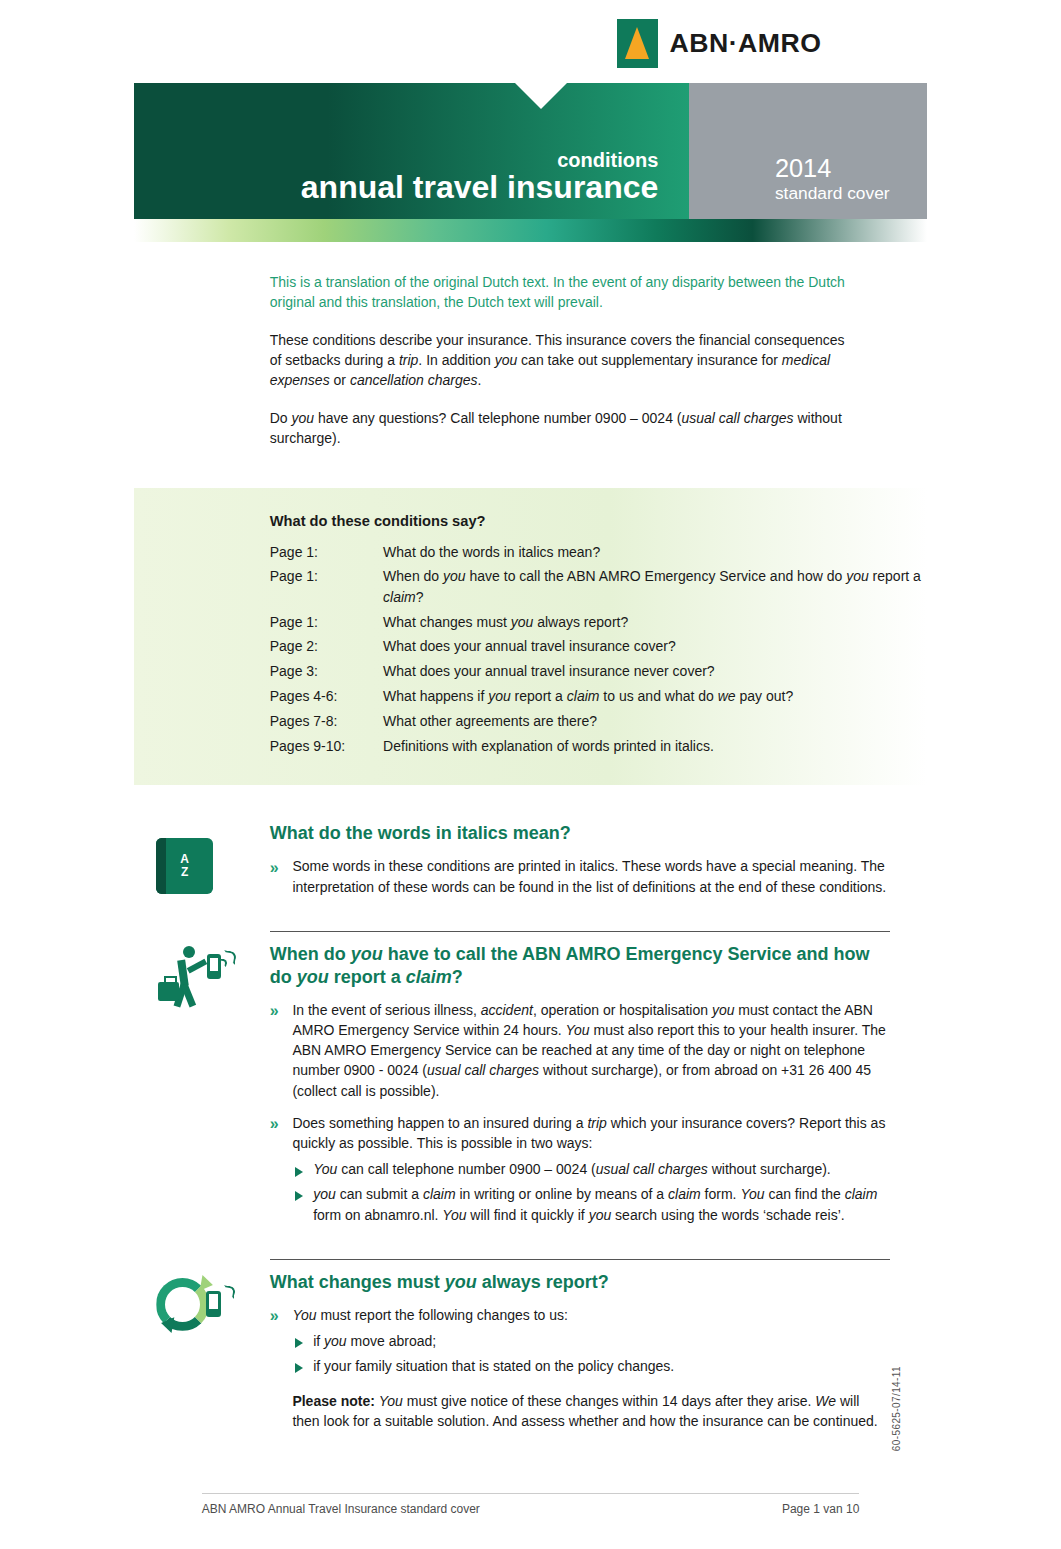ABN·AMRO
ABN AMRO Verzekeringen
conditions
annual travel insurance
2014
standard cover
This is a translation of the original Dutch text. In the event of any disparity between the Dutch original and this translation, the Dutch text will prevail.
These conditions describe your insurance. This insurance covers the financial consequences of setbacks during a trip. In addition you can take out supplementary insurance for medical expenses or cancellation charges.
Do you have any questions? Call telephone number 0900 – 0024 (usual call charges without surcharge).
What do these conditions say?
| Page 1: | What do the words in italics mean? |
| Page 1: | When do you have to call the ABN AMRO Emergency Service and how do you report a claim ? |
| Page 1: | What changes must you always report? |
| Page 2: | What does your annual travel insurance cover? |
| Page 3: | What does your annual travel insurance never cover? |
| Pages 4-6: | What happens if you report a claim to us and what do we pay out? |
| Pages 7-8: | What other agreements are there? |
| Pages 9-10: | Definitions with explanation of words printed in italics. |
AZ
What do the words in italics mean?
Some words in these conditions are printed in italics. These words have a special meaning. The interpretation of these words can be found in the list of definitions at the end of these conditions.
When do you have to call the ABN AMRO Emergency Service and how do you report a claim?
In the event of serious illness, accident, operation or hospitalisation you must contact the ABN AMRO Emergency Service within 24 hours. You must also report this to your health insurer. The ABN AMRO Emergency Service can be reached at any time of the day or night on telephone number 0900 - 0024 (usual call charges without surcharge), or from abroad on +31 26 400 45 (collect call is possible).
Does something happen to an insured during a trip which your insurance covers? Report this as quickly as possible. This is possible in two ways:
You can call telephone number 0900 – 0024 (usual call charges without surcharge).
you can submit a claim in writing or online by means of a claim form. You can find the claim form on abnamro.nl. You will find it quickly if you search using the words ‘schade reis’.
What changes must you always report?
You must report the following changes to us:
if you move abroad;
if your family situation that is stated on the policy changes.
Please note: You must give notice of these changes within 14 days after they arise. We will then look for a suitable solution. And assess whether and how the insurance can be continued.
60-5625-07/14-11
ABN AMRO Annual Travel Insurance standard cover Page 1 van 10